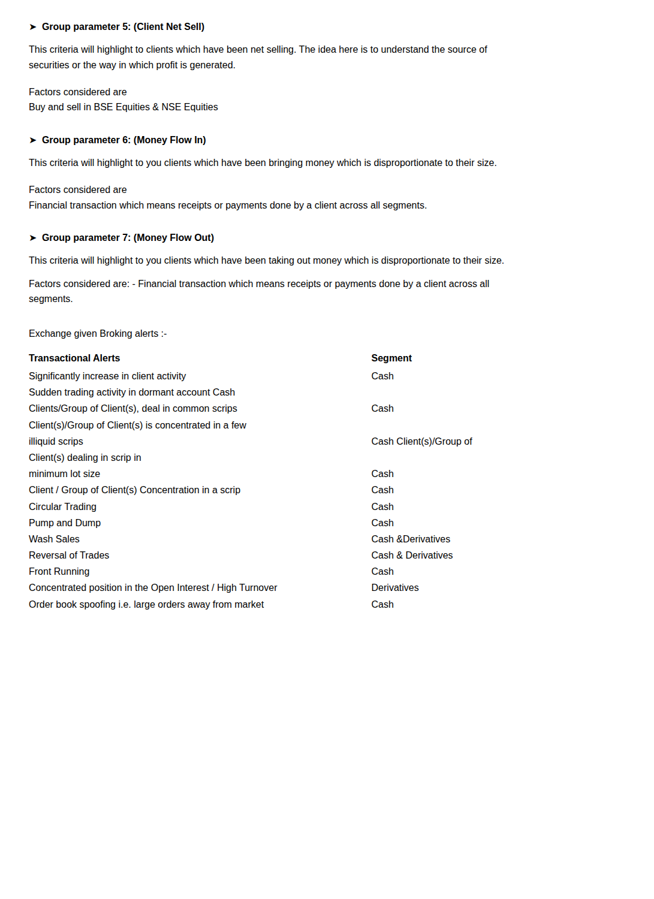Group parameter 5: (Client Net Sell)
This criteria will highlight to clients which have been net selling. The idea here is to understand the source of securities or the way in which profit is generated.
Factors considered are
Buy and sell in BSE Equities & NSE Equities
Group parameter 6: (Money Flow In)
This criteria will highlight to you clients which have been bringing money which is disproportionate to their size.
Factors considered are
Financial transaction which means receipts or payments done by a client across all segments.
Group parameter 7: (Money Flow Out)
This criteria will highlight to you clients which have been taking out money which is disproportionate to their size.
Factors considered are: - Financial transaction which means receipts or payments done by a client across all segments.
Exchange given Broking alerts :-
| Transactional Alerts | Segment |
| --- | --- |
| Significantly increase in client activity | Cash |
| Sudden trading activity in dormant account Cash | |
| Clients/Group of Client(s), deal in common scrips | Cash |
| Client(s)/Group of Client(s) is concentrated in a few | |
| illiquid scrips | Cash Client(s)/Group of |
| Client(s) dealing in scrip in | |
| minimum lot size | Cash |
| Client / Group of Client(s) Concentration in a scrip | Cash |
| Circular Trading | Cash |
| Pump and Dump | Cash |
| Wash Sales | Cash &Derivatives |
| Reversal of Trades | Cash & Derivatives |
| Front Running | Cash |
| Concentrated position in the Open Interest / High Turnover | Derivatives |
| Order book spoofing i.e. large orders away from market | Cash |